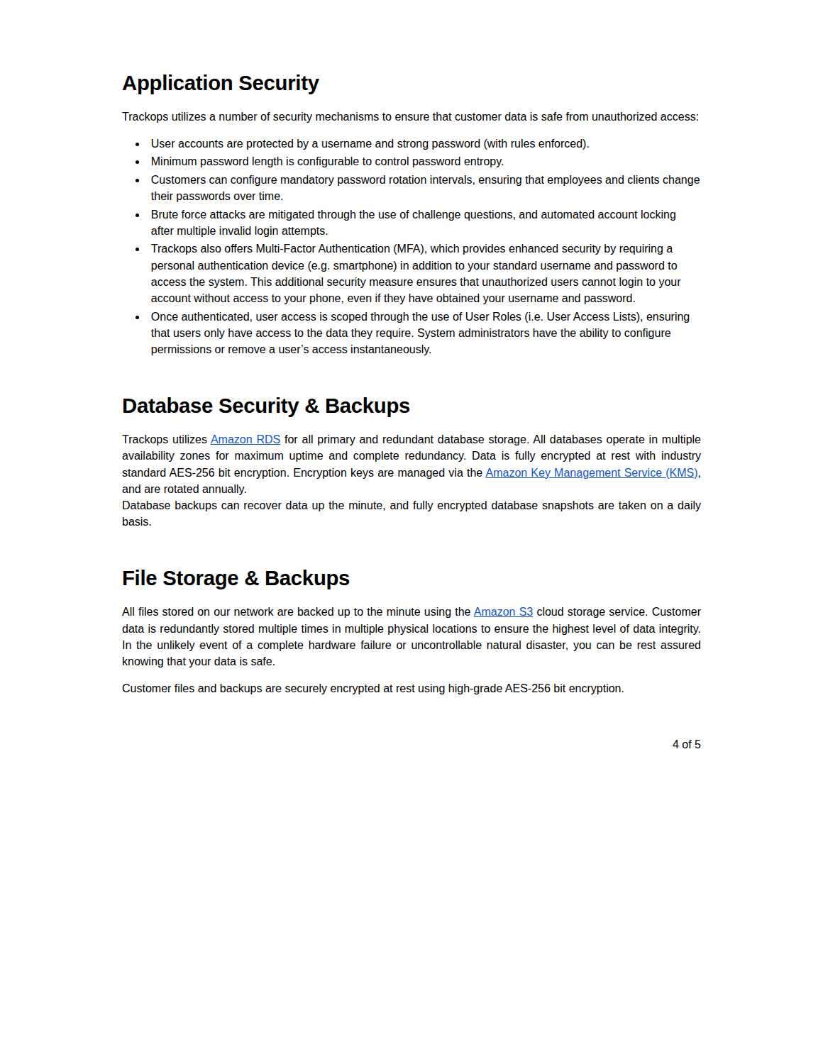Application Security
Trackops utilizes a number of security mechanisms to ensure that customer data is safe from unauthorized access:
User accounts are protected by a username and strong password (with rules enforced).
Minimum password length is configurable to control password entropy.
Customers can configure mandatory password rotation intervals, ensuring that employees and clients change their passwords over time.
Brute force attacks are mitigated through the use of challenge questions, and automated account locking after multiple invalid login attempts.
Trackops also offers Multi-Factor Authentication (MFA), which provides enhanced security by requiring a personal authentication device (e.g. smartphone) in addition to your standard username and password to access the system. This additional security measure ensures that unauthorized users cannot login to your account without access to your phone, even if they have obtained your username and password.
Once authenticated, user access is scoped through the use of User Roles (i.e. User Access Lists), ensuring that users only have access to the data they require. System administrators have the ability to configure permissions or remove a user’s access instantaneously.
Database Security & Backups
Trackops utilizes Amazon RDS for all primary and redundant database storage. All databases operate in multiple availability zones for maximum uptime and complete redundancy. Data is fully encrypted at rest with industry standard AES-256 bit encryption. Encryption keys are managed via the Amazon Key Management Service (KMS), and are rotated annually.
Database backups can recover data up the minute, and fully encrypted database snapshots are taken on a daily basis.
File Storage & Backups
All files stored on our network are backed up to the minute using the Amazon S3 cloud storage service. Customer data is redundantly stored multiple times in multiple physical locations to ensure the highest level of data integrity. In the unlikely event of a complete hardware failure or uncontrollable natural disaster, you can be rest assured knowing that your data is safe.
Customer files and backups are securely encrypted at rest using high-grade AES-256 bit encryption.
4 of 5